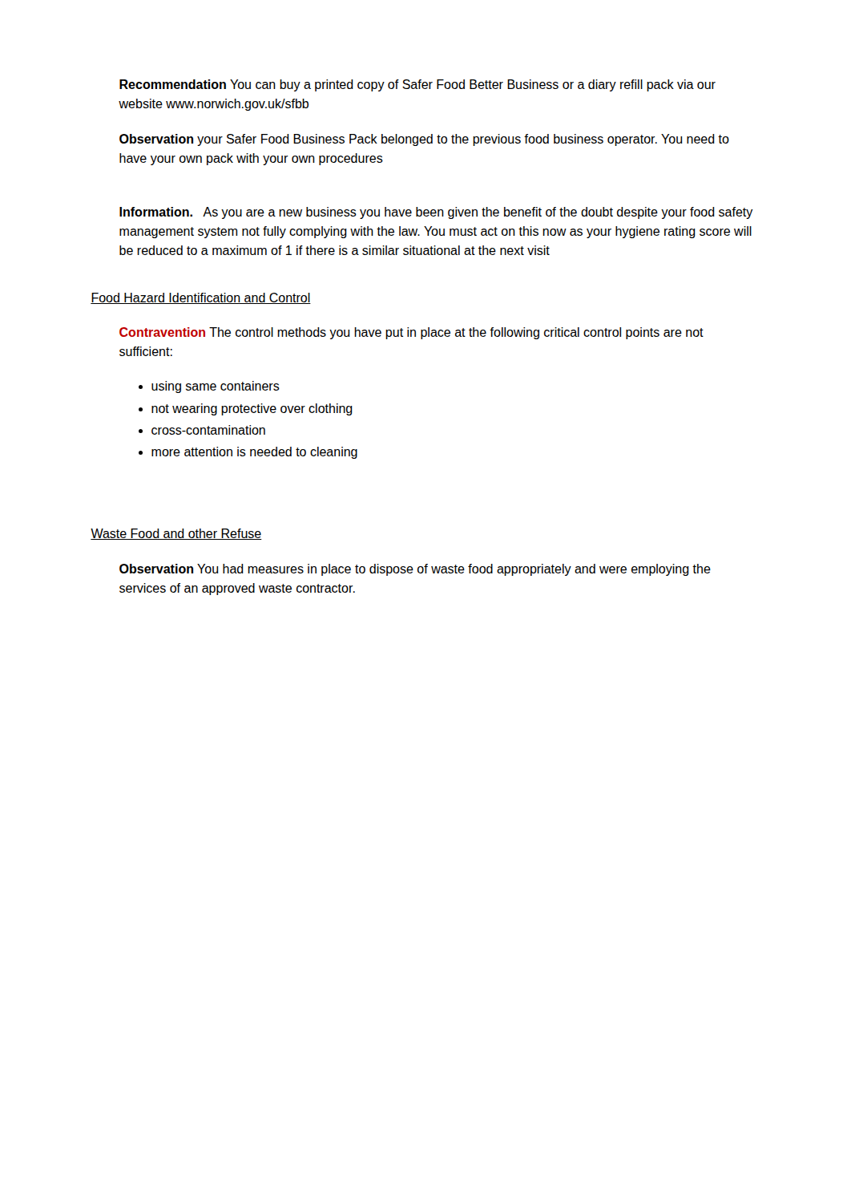Recommendation You can buy a printed copy of Safer Food Better Business or a diary refill pack via our website www.norwich.gov.uk/sfbb
Observation your Safer Food Business Pack belonged to the previous food business operator. You need to have your own pack with your own procedures
Information. As you are a new business you have been given the benefit of the doubt despite your food safety management system not fully complying with the law. You must act on this now as your hygiene rating score will be reduced to a maximum of 1 if there is a similar situational at the next visit
Food Hazard Identification and Control
Contravention The control methods you have put in place at the following critical control points are not sufficient:
using same containers
not wearing protective over clothing
cross-contamination
more attention is needed to cleaning
Waste Food and other Refuse
Observation You had measures in place to dispose of waste food appropriately and were employing the services of an approved waste contractor.